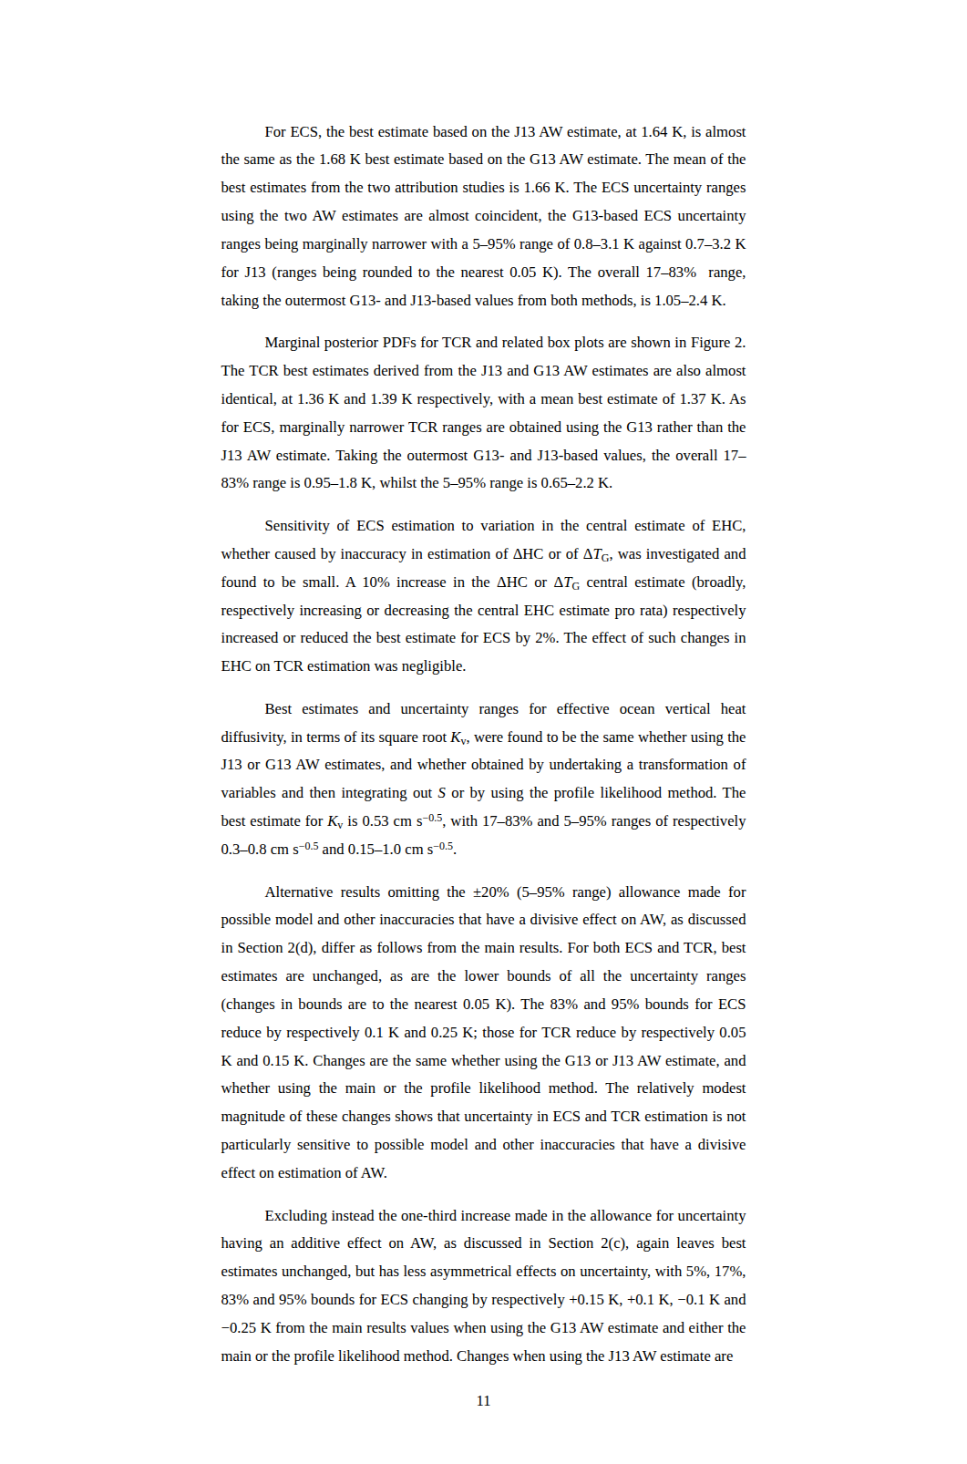For ECS, the best estimate based on the J13 AW estimate, at 1.64 K, is almost the same as the 1.68 K best estimate based on the G13 AW estimate. The mean of the best estimates from the two attribution studies is 1.66 K. The ECS uncertainty ranges using the two AW estimates are almost coincident, the G13-based ECS uncertainty ranges being marginally narrower with a 5–95% range of 0.8–3.1 K against 0.7–3.2 K for J13 (ranges being rounded to the nearest 0.05 K). The overall 17–83% range, taking the outermost G13- and J13-based values from both methods, is 1.05–2.4 K.
Marginal posterior PDFs for TCR and related box plots are shown in Figure 2. The TCR best estimates derived from the J13 and G13 AW estimates are also almost identical, at 1.36 K and 1.39 K respectively, with a mean best estimate of 1.37 K. As for ECS, marginally narrower TCR ranges are obtained using the G13 rather than the J13 AW estimate. Taking the outermost G13- and J13-based values, the overall 17–83% range is 0.95–1.8 K, whilst the 5–95% range is 0.65–2.2 K.
Sensitivity of ECS estimation to variation in the central estimate of EHC, whether caused by inaccuracy in estimation of ΔHC or of ΔTG, was investigated and found to be small. A 10% increase in the ΔHC or ΔTG central estimate (broadly, respectively increasing or decreasing the central EHC estimate pro rata) respectively increased or reduced the best estimate for ECS by 2%. The effect of such changes in EHC on TCR estimation was negligible.
Best estimates and uncertainty ranges for effective ocean vertical heat diffusivity, in terms of its square root Kv, were found to be the same whether using the J13 or G13 AW estimates, and whether obtained by undertaking a transformation of variables and then integrating out S or by using the profile likelihood method. The best estimate for Kv is 0.53 cm s−0.5, with 17–83% and 5–95% ranges of respectively 0.3–0.8 cm s−0.5 and 0.15–1.0 cm s−0.5.
Alternative results omitting the ±20% (5–95% range) allowance made for possible model and other inaccuracies that have a divisive effect on AW, as discussed in Section 2(d), differ as follows from the main results. For both ECS and TCR, best estimates are unchanged, as are the lower bounds of all the uncertainty ranges (changes in bounds are to the nearest 0.05 K). The 83% and 95% bounds for ECS reduce by respectively 0.1 K and 0.25 K; those for TCR reduce by respectively 0.05 K and 0.15 K. Changes are the same whether using the G13 or J13 AW estimate, and whether using the main or the profile likelihood method. The relatively modest magnitude of these changes shows that uncertainty in ECS and TCR estimation is not particularly sensitive to possible model and other inaccuracies that have a divisive effect on estimation of AW.
Excluding instead the one-third increase made in the allowance for uncertainty having an additive effect on AW, as discussed in Section 2(c), again leaves best estimates unchanged, but has less asymmetrical effects on uncertainty, with 5%, 17%, 83% and 95% bounds for ECS changing by respectively +0.15 K, +0.1 K, −0.1 K and −0.25 K from the main results values when using the G13 AW estimate and either the main or the profile likelihood method. Changes when using the J13 AW estimate are
11